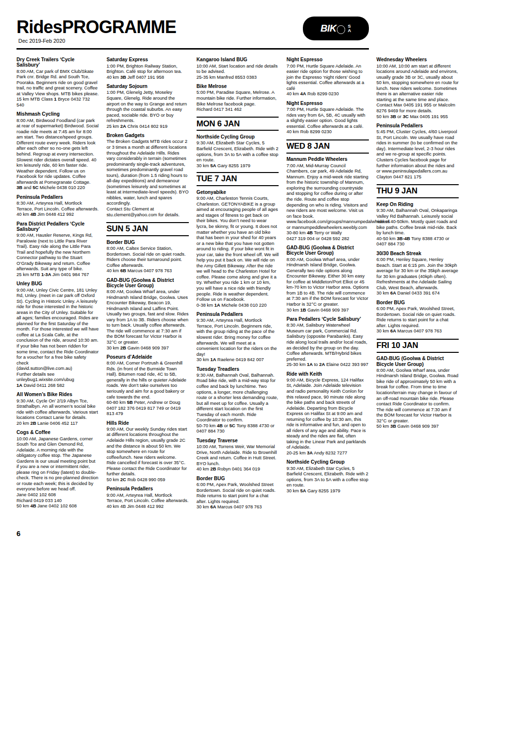RidesPROGRAMME
Dec 2019-Feb 2020
BIK S
A
Dry Creek Trailers ‘Cycle Salisbury’
8:00 AM, Car park of BMX Club/Skate Park cnr. Bridge Rd. and South Tce, Pooraka. Beginners ride on good gravel trail, no traffic and great scenery. Coffee at Valley View shops. MTB bikes please.
15 km MTB Class 1 Bryce 0432 732 540
Mishmash Cycling
8:00 AM, Birdwood Foodland (car park at rear of supermarket) Birdwood. Social roadie ride meets at 7:45 am for 8:00 am start. Two distance/speed groups. Different route every week. Riders look after each other so no-one gets left behind. Regroup at every intersection. Slowest rider dictates overall speed. 40 km leisurely ride, 60 km faster ride. Weather dependent. Follow us on Facebook for ride updates. Coffee afterwards at Pomegranate Cottage.
3B and 5C Michele 0438 010 220
Peninsula Pedallers
8:30 AM, Arteyrea Hall, Mortlock Terrace, Port Lincoln. Coffee afterwards.
40 km 4B Jim 0448 412 992
Para District Pedallers ‘Cycle Salisbury’
9:00 AM, Hausler Reserve, Kings Rd, Paralowie (next to Little Para River Trail). Easy ride along the Little Para Trail and hopefully the new Northern Connector pathway to the Stuart O’Grady Bikeway and return. Coffee afterwards. Suit any type of bike.
25 km MTB 1-3A Jim 0401 984 767
Unley BUG
9:00 AM, Unley Civic Centre, 181 Unley Rd, Unley. (meet in car park off Oxford St). Cycling in Historic Unley. A leisurely ride for those interested in the historic areas in the City of Unley. Suitable for all ages; families encouraged. Rides are planned for the first Saturday of the month. For those interested we will have coffee at La Scala Cafe, at the conclusion of the ride, around 10:30 am. If your bike has not been ridden for some time, contact the Ride Coordinator for a voucher for a free bike safety check
(david.sutton@live.com.au)
Further details see
unleybug1.wixsite.com/ubug
1A David 0411 268 582
All Women’s Bike Rides
9:30 AM, Cycle On’ 2/19 Albyn Tce, Strathalbyn. An all women’s social bike ride with coffee afterwards. Various start locations Contact Lanie for details.
20 km 2B Lanie 0406 452 117
Cogs & Coffee
10:00 AM, Japanese Gardens, corner South Tce and Glen Osmond Rd, Adelaide. A morning ride with the obligatory coffee stop. The Japanese Gardens is our usual meeting point but if you are a new or intermittent rider, please ring on Friday (latest) to double-check. There is no pre-planned direction or route each week; this is decided by everyone before we head off.
Jane 0402 102 608
Richard 0419 033 140
50 km 4B Jane 0402 102 608
Saturday Express
1:00 PM, Brighton Railway Station, Brighton. Café stop for afternoon tea.
40 km 3B Jeff 0407 191 958
Saturday Sojourn
1:00 PM, Glenelg Jetty, Moseley Square, Glenelg. Ride around the airport on the way to Grange and return through the coastal suburbs. An easy paced, sociable ride. BYO or buy refreshments.
25 km 2A Chris 0414 802 919
Broken Gadgets
The Broken Gadgets MTB rides occur 2 or 3 times a month at different locations throughout the Adelaide Hills. Rides vary considerably in terrain (sometimes predominantly single-track adventures, sometimes predominantly gravel road tours), duration (from 1.5 riding hours to all-day expeditions) and demeanour (sometimes leisurely and sometimes at least at intermediate-level speeds). BYO nibbles, water, lunch and spares accordingly.
Contact Stu Clement at stu.clement@yahoo.com for details.
SUN 5 JAN
Border BUG
8:00 AM, Caltex Service Station, Bordertown. Social ride on quiet roads. Riders choose their turnaround point. Coffee afterwards.
40 km 6B Marcus 0407 978 763
GAD-BUG (Goolwa & District Bicycle User Group)
8:00 AM, Goolwa Wharf area, under Hindmarsh Island Bridge, Goolwa. Uses Encounter Bikeway, Beacon 19, Hindmarsh Island and Laffins Point. Usually two groups, fast and slow. Rides vary from 1A to 3B. Riders choose when to turn back. Usually coffee afterwards. The ride will commence at 7:30 am if the BOM forecast for Victor Harbor is 32°C or greater.
30 km 2B Gavin 0468 909 397
Poseurs d’Adelaide
8:00 AM, Corner Portrush & Greenhill Rds. (in front of the Burnside Town Hall). Bitumen road ride, 4C to 5B, generally in the hills or quieter Adelaide roads. We don’t take ourselves too seriously and aim for a good bakery or cafe towards the end.
60-80 km 5B Peter, Andrew or Doug 0407 182 376 0419 817 749 or 0419 813 479
Hills Ride
9:00 AM, Our weekly Sunday rides start at different locations throughout the Adelaide Hills region, usually grade 2C and the distance is about 50 km. We stop somewhere en route for coffee/lunch. New riders welcome.
Ride cancelled if forecast is over 35°C. Please contact the Ride Coordinator for further details.
50 km 2C Rob 0428 990 059
Peninsula Pedallers
9:00 AM, Arteyrea Hall, Mortlock Terrace, Port Lincoln. Coffee afterwards.
40 km 4B Jim 0448 412 992
Kangaroo Island BUG
10:00 AM, Start location and ride details to be advised.
25-35 km Manfred 8553 0383
Bike Melrose
5:00 PM, Paradise Square, Melrose. A mountain bike ride. Further information, Bike Melrose facebook page.
Richard 0417 341 462
MON 6 JAN
Northside Cycling Group
9:30 AM, Elizabeth Star Cycles, 5 Barfield Crescent, Elizabeth. Ride with 2 options, from 3A to 5A with a coffee stop en route.
30 km 5A Gary 8255 1979
TUE 7 JAN
Getonyabike
9:00 AM, Charleston Tennis Courts, Charleston. GETONYABIKE is a group aimed at encouraging people of all ages and stages of fitness to get back on their bikes. You don’t need to wear lycra, be skinny, fit or young. It does not matter whether you have an old bike that has been in your shed for 40 years or a new bike that you have not gotten around to riding. If your bike wont fit in your car, take the front wheel off. We will help you put it back on. We will ride on the Amy Gillett Bikeway. After the ride we will head to the Charleston Hotel for coffee. Please come along and give it a try. Whether you ride 1 km or 10 km, you will have a nice ride with friendly people. Ride is weather dependent. Follow us on Facebook.
0-38 km 1A Michele 0438 010 220
Peninsula Pedallers
9:30 AM, Arteyrea Hall, Mortlock Terrace, Port Lincoln. Beginners ride, with the group riding at the pace of the slowest rider. Bring money for coffee afterwards. We will meet at a convenient location for the riders on the day!
30 km 1A Raelene 0419 842 007
Tuesday Treadlers
9:30 AM, Balhannah Oval, Balhannah. Road bike ride, with a mid-way stop for coffee and back by lunchtime. Two options, a longer, more challenging route or a shorter less demanding route, but all meet up for coffee. Usually a different start location on the first Tuesday of each month. Ride Coordinator to confirm.
50-70 km 4B or 5C Tony 8388 4730 or 0407 884 730
Tuesday Traverse
10:00 AM, Torrens Weir, War Memorial Drive, North Adelaide. Ride to Brownhill Creek and return. Coffee in Hutt Street. BYO lunch.
40 km 2B Robyn 0401 364 019
Border BUG
6:00 PM, Apex Park, Woolshed Street Bordertown. Social ride on quiet roads. Ride returns to start point for a chat after. Lights required.
30 km 6A Marcus 0407 978 763
Night Espresso
7:00 PM, Hurtle Square Adelaide. An easier ride option for those wishing to join the Espresso ‘night riders’ Good lights essential. Coffee afterwards at a café
40 km 4A Rob 8299 0230
Night Espresso
7:00 PM, Hurtle Square Adelaide. The rides vary from 6A, 5B, 4C usually with a slightly easier option. Good lights essential. Coffee afterwards at a café.
40 km Rob 8299 0230
WED 8 JAN
Mannum Peddle Wheelers
7:00 AM, Mid-Murray Council Chambers, car park, 49 Adelaide Rd, Mannum. Enjoy a mid-week ride starting from the historic township of Mannum, exploring the surrounding countryside and stopping for coffee during or after the ride. Route and coffee stop depending on who is riding. Visitors and new riders are most welcome. Visit us on face book.
www.facebook.com/groups/mannumpedalwheelers or mannumpeddlewheelers.weebly.com
30-80 km 4B Terry or Wally
0427 319 004 or 0428 592 282
GAD-BUG (Goolwa & District Bicycle User Group)
8:00 AM, Goolwa Wharf area, under Hindmarsh Island Bridge, Goolwa. Generally two ride options along Encounter Bikeway. Either 30 km easy for coffee at Middleton/Port Elliot or 45 km-70 km to Victor Harbor area. Options from 1B to 4B. The ride will commence at 7:30 am if the BOM forecast for Victor Harbor is 32°C or greater.
30 km 1B Gavin 0468 909 397
Para Pedallers ‘Cycle Salisbury’
8:30 AM, Salisbury Waterwheel Museum car park, Commercial Rd. Salisbury (opposite Parabanks). Easy ride along local trails and/or local roads, as decided by the group on the day. Coffee afterwards. MTB/Hybrid bikes preferred.
25-30 km 1A to 2A Elaine 0422 393 997
Ride with Keith
9:00 AM, Bicycle Express, 124 Halifax St, Adelaide. Join Adelaide television and radio personality Keith Conlon for this relaxed pace, 90 minute ride along the bike paths and back streets of Adelaide. Departing from Bicycle Express on Halifax St at 9:00 am and returning for coffee by 10:30 am, this ride is informative and fun, and open to all riders of any age and ability. Pace is steady and the rides are flat, often taking in the Linear Park and parklands of Adelaide.
20-25 km 3A Andy 8232 7277
Northside Cycling Group
9:30 AM, Elizabeth Star Cycles, 5 Barfield Crescent, Elizabeth. Ride with 2 options, from 3A to 5A with a coffee stop en route.
30 km 5A Gary 8255 1979
Wednesday Wheelers
10:00 AM, 10:00 am start at different locations around Adelaide and environs, usually grade 3B or 3C, usually about 50 km, stopping somewhere en route for lunch. New riders welcome. Sometimes there is an alternative easier ride starting at the same time and place. Contact Max 0405 191 955 or Malcolm 8276 9469 for more details.
50 km 3B or 3C Max 0405 191 955
Peninsula Pedallers
5:45 PM, Cluster Cycles, 4/60 Liverpool St, Port Lincoln. We usually have road rides in summer (to be confirmed on the day). Intermediate level, 2-3 hour rides and we re-group at specific points. Clusters Cycles facebook page for further information about the rides and or www.peninsulapedallers.com.au
Clayton 0447 821 175
THU 9 JAN
Keep On Riding
9:30 AM, Balhannah Oval, Onkaparinga Valley Rd Balhannah. Leisurely social ride of 40-50km. Mostly quiet roads and bike paths. Coffee break mid-ride. Back by lunch time.
40-50 km 3B-4B Tony 8388 4730 or 0407 884 730
30/30 Beach Streak
6:00 PM, Henley Square, Henley Beach. Start at 6:15 pm. Join the 30kph average for 30 km or the 35kph average for 30 km graduates (40kph often). Refreshments at the Adelaide Sailing Club, West Beach, afterwards.
30 km 6A Daniel 0433 391 674
Border BUG
6:00 PM, Apex Park, Woolshed Street, Bordertown. Social ride on quiet roads. Ride returns to start point for a chat after. Lights required.
30 km 6A Marcus 0407 978 763
FRI 10 JAN
GAD-BUG (Goolwa & District Bicycle User Group)
8:00 AM, Goolwa Wharf area, under Hindmarsh Island Bridge, Goolwa. Road bike ride of approximately 50 km with a break for coffee. From time to time location/terrain may change in favour of an off-road mountain bike ride. Please contact Ride Coordinator to confirm. The ride will commence at 7:30 am if the BOM forecast for Victor Harbor is 32°C or greater.
50 km 3B Gavin 0468 909 397
6